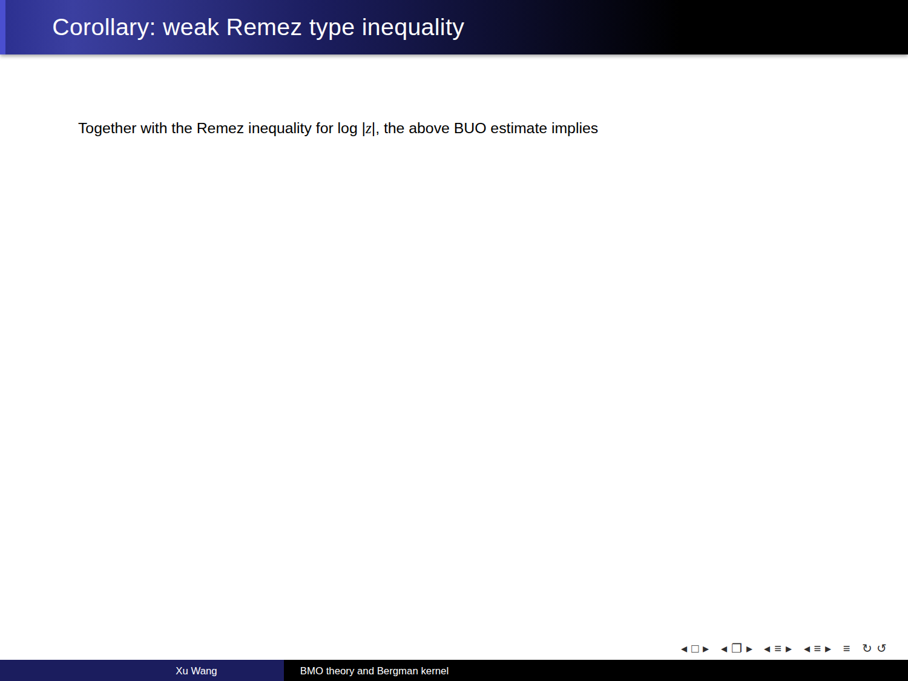Corollary: weak Remez type inequality
Together with the Remez inequality for log |z|, the above BUO estimate implies
◂□▸ ◂❐▸ ◂≡▸ ◂≡▸ ≡ ↻↺
Xu Wang
BMO theory and Bergman kernel